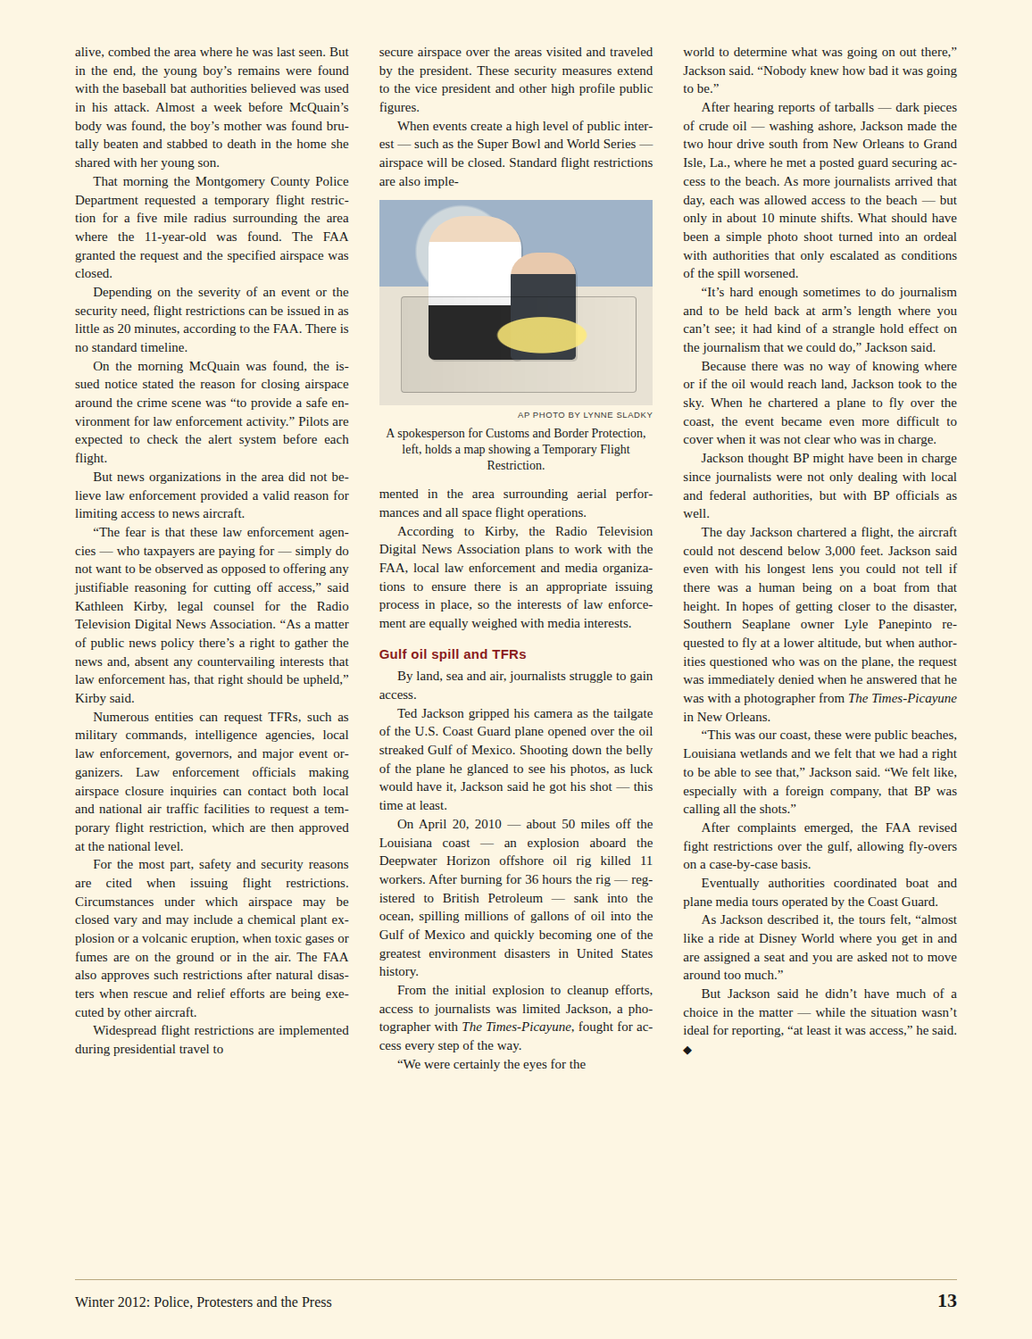alive, combed the area where he was last seen. But in the end, the young boy’s remains were found with the baseball bat authorities believed was used in his attack. Almost a week before McQuain’s body was found, the boy’s mother was found brutally beaten and stabbed to death in the home she shared with her young son.
That morning the Montgomery County Police Department requested a temporary flight restriction for a five mile radius surrounding the area where the 11-year-old was found. The FAA granted the request and the specified airspace was closed.
Depending on the severity of an event or the security need, flight restrictions can be issued in as little as 20 minutes, according to the FAA. There is no standard timeline.
On the morning McQuain was found, the issued notice stated the reason for closing airspace around the crime scene was “to provide a safe environment for law enforcement activity.” Pilots are expected to check the alert system before each flight.
But news organizations in the area did not believe law enforcement provided a valid reason for limiting access to news aircraft.
“The fear is that these law enforcement agencies — who taxpayers are paying for — simply do not want to be observed as opposed to offering any justifiable reasoning for cutting off access,” said Kathleen Kirby, legal counsel for the Radio Television Digital News Association. “As a matter of public news policy there’s a right to gather the news and, absent any countervailing interests that law enforcement has, that right should be upheld,” Kirby said.
Numerous entities can request TFRs, such as military commands, intelligence agencies, local law enforcement, governors, and major event organizers. Law enforcement officials making airspace closure inquiries can contact both local and national air traffic facilities to request a temporary flight restriction, which are then approved at the national level.
For the most part, safety and security reasons are cited when issuing flight restrictions. Circumstances under which airspace may be closed vary and may include a chemical plant explosion or a volcanic eruption, when toxic gases or fumes are on the ground or in the air. The FAA also approves such restrictions after natural disasters when rescue and relief efforts are being executed by other aircraft.
Widespread flight restrictions are implemented during presidential travel to
secure airspace over the areas visited and traveled by the president. These security measures extend to the vice president and other high profile public figures.
When events create a high level of public interest — such as the Super Bowl and World Series — airspace will be closed. Standard flight restrictions are also imple-
AP Photo by Lynne Sladky
A spokesperson for Customs and Border Protection, left, holds a map showing a Temporary Flight Restriction.
mented in the area surrounding aerial performances and all space flight operations.
According to Kirby, the Radio Television Digital News Association plans to work with the FAA, local law enforcement and media organizations to ensure there is an appropriate issuing process in place, so the interests of law enforcement are equally weighed with media interests.
Gulf oil spill and TFRs
By land, sea and air, journalists struggle to gain access.
Ted Jackson gripped his camera as the tailgate of the U.S. Coast Guard plane opened over the oil streaked Gulf of Mexico. Shooting down the belly of the plane he glanced to see his photos, as luck would have it, Jackson said he got his shot — this time at least.
On April 20, 2010 — about 50 miles off the Louisiana coast — an explosion aboard the Deepwater Horizon offshore oil rig killed 11 workers. After burning for 36 hours the rig — registered to British Petroleum — sank into the ocean, spilling millions of gallons of oil into the Gulf of Mexico and quickly becoming one of the greatest environment disasters in United States history.
From the initial explosion to cleanup efforts, access to journalists was limited Jackson, a photographer with The Times-Picayune, fought for access every step of the way.
“We were certainly the eyes for the
world to determine what was going on out there,” Jackson said. “Nobody knew how bad it was going to be.”
After hearing reports of tarballs — dark pieces of crude oil — washing ashore, Jackson made the two hour drive south from New Orleans to Grand Isle, La., where he met a posted guard securing access to the beach. As more journalists arrived that day, each was allowed access to the beach — but only in about 10 minute shifts. What should have been a simple photo shoot turned into an ordeal with authorities that only escalated as conditions of the spill worsened.
“It’s hard enough sometimes to do journalism and to be held back at arm’s length where you can’t see; it had kind of a strangle hold effect on the journalism that we could do,” Jackson said.
Because there was no way of knowing where or if the oil would reach land, Jackson took to the sky. When he chartered a plane to fly over the coast, the event became even more difficult to cover when it was not clear who was in charge.
Jackson thought BP might have been in charge since journalists were not only dealing with local and federal authorities, but with BP officials as well.
The day Jackson chartered a flight, the aircraft could not descend below 3,000 feet. Jackson said even with his longest lens you could not tell if there was a human being on a boat from that height. In hopes of getting closer to the disaster, Southern Seaplane owner Lyle Panepinto requested to fly at a lower altitude, but when authorities questioned who was on the plane, the request was immediately denied when he answered that he was with a photographer from The Times-Picayune in New Orleans.
“This was our coast, these were public beaches, Louisiana wetlands and we felt that we had a right to be able to see that,” Jackson said. “We felt like, especially with a foreign company, that BP was calling all the shots.”
After complaints emerged, the FAA revised fight restrictions over the gulf, allowing fly-overs on a case-by-case basis.
Eventually authorities coordinated boat and plane media tours operated by the Coast Guard.
As Jackson described it, the tours felt, “almost like a ride at Disney World where you get in and are assigned a seat and you are asked not to move around too much.”
But Jackson said he didn’t have much of a choice in the matter — while the situation wasn’t ideal for reporting, “at least it was access,” he said. ◆
Winter 2012: Police, Protesters and the Press
13